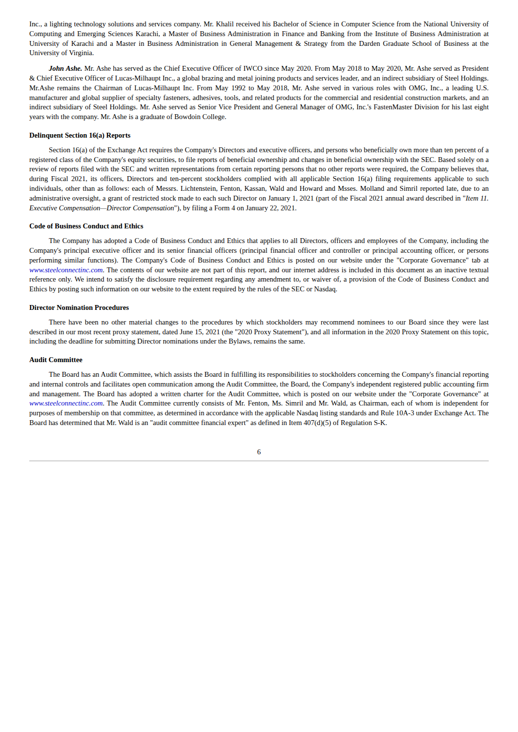Inc., a lighting technology solutions and services company. Mr. Khalil received his Bachelor of Science in Computer Science from the National University of Computing and Emerging Sciences Karachi, a Master of Business Administration in Finance and Banking from the Institute of Business Administration at University of Karachi and a Master in Business Administration in General Management & Strategy from the Darden Graduate School of Business at the University of Virginia.
John Ashe. Mr. Ashe has served as the Chief Executive Officer of IWCO since May 2020. From May 2018 to May 2020, Mr. Ashe served as President & Chief Executive Officer of Lucas-Milhaupt Inc., a global brazing and metal joining products and services leader, and an indirect subsidiary of Steel Holdings. Mr.Ashe remains the Chairman of Lucas-Milhaupt Inc. From May 1992 to May 2018, Mr. Ashe served in various roles with OMG, Inc., a leading U.S. manufacturer and global supplier of specialty fasteners, adhesives, tools, and related products for the commercial and residential construction markets, and an indirect subsidiary of Steel Holdings. Mr. Ashe served as Senior Vice President and General Manager of OMG, Inc.'s FastenMaster Division for his last eight years with the company. Mr. Ashe is a graduate of Bowdoin College.
Delinquent Section 16(a) Reports
Section 16(a) of the Exchange Act requires the Company's Directors and executive officers, and persons who beneficially own more than ten percent of a registered class of the Company's equity securities, to file reports of beneficial ownership and changes in beneficial ownership with the SEC. Based solely on a review of reports filed with the SEC and written representations from certain reporting persons that no other reports were required, the Company believes that, during Fiscal 2021, its officers, Directors and ten-percent stockholders complied with all applicable Section 16(a) filing requirements applicable to such individuals, other than as follows: each of Messrs. Lichtenstein, Fenton, Kassan, Wald and Howard and Msses. Molland and Simril reported late, due to an administrative oversight, a grant of restricted stock made to each such Director on January 1, 2021 (part of the Fiscal 2021 annual award described in "Item 11. Executive Compensation—Director Compensation"), by filing a Form 4 on January 22, 2021.
Code of Business Conduct and Ethics
The Company has adopted a Code of Business Conduct and Ethics that applies to all Directors, officers and employees of the Company, including the Company's principal executive officer and its senior financial officers (principal financial officer and controller or principal accounting officer, or persons performing similar functions). The Company's Code of Business Conduct and Ethics is posted on our website under the "Corporate Governance" tab at www.steelconnectinc.com. The contents of our website are not part of this report, and our internet address is included in this document as an inactive textual reference only. We intend to satisfy the disclosure requirement regarding any amendment to, or waiver of, a provision of the Code of Business Conduct and Ethics by posting such information on our website to the extent required by the rules of the SEC or Nasdaq.
Director Nomination Procedures
There have been no other material changes to the procedures by which stockholders may recommend nominees to our Board since they were last described in our most recent proxy statement, dated June 15, 2021 (the "2020 Proxy Statement"), and all information in the 2020 Proxy Statement on this topic, including the deadline for submitting Director nominations under the Bylaws, remains the same.
Audit Committee
The Board has an Audit Committee, which assists the Board in fulfilling its responsibilities to stockholders concerning the Company's financial reporting and internal controls and facilitates open communication among the Audit Committee, the Board, the Company's independent registered public accounting firm and management. The Board has adopted a written charter for the Audit Committee, which is posted on our website under the "Corporate Governance" at www.steelconnectinc.com. The Audit Committee currently consists of Mr. Fenton, Ms. Simril and Mr. Wald, as Chairman, each of whom is independent for purposes of membership on that committee, as determined in accordance with the applicable Nasdaq listing standards and Rule 10A-3 under Exchange Act. The Board has determined that Mr. Wald is an "audit committee financial expert" as defined in Item 407(d)(5) of Regulation S-K.
6